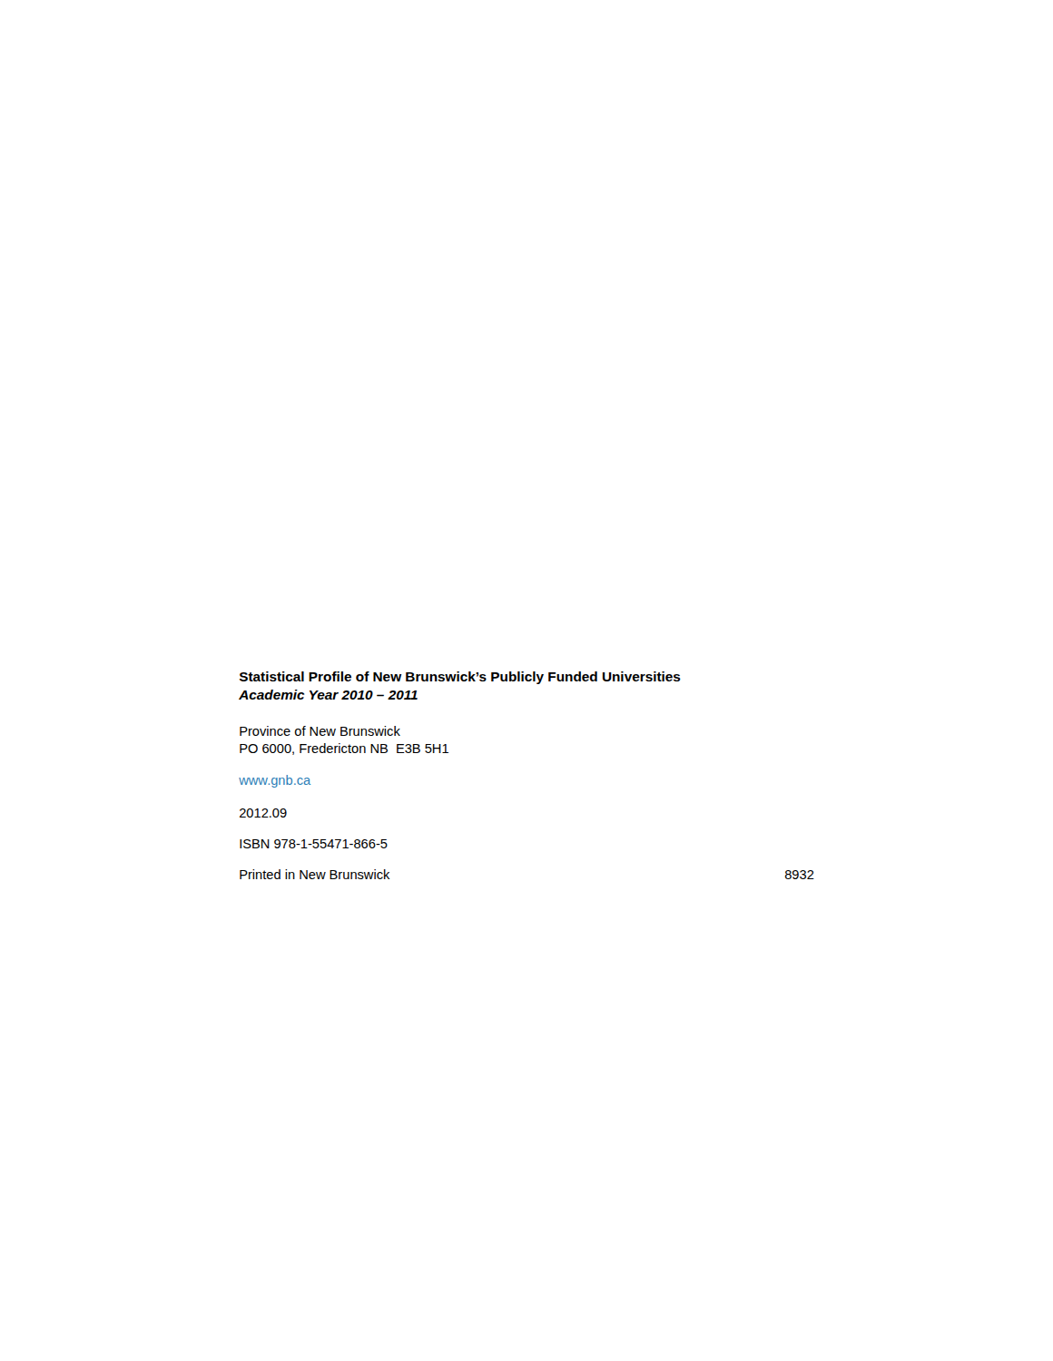Statistical Profile of New Brunswick’s Publicly Funded Universities
Academic Year 2010 – 2011
Province of New Brunswick PO 6000, Fredericton NB E3B 5H1
www.gnb.ca
2012.09
ISBN 978-1-55471-866-5
Printed in New Brunswick 8932